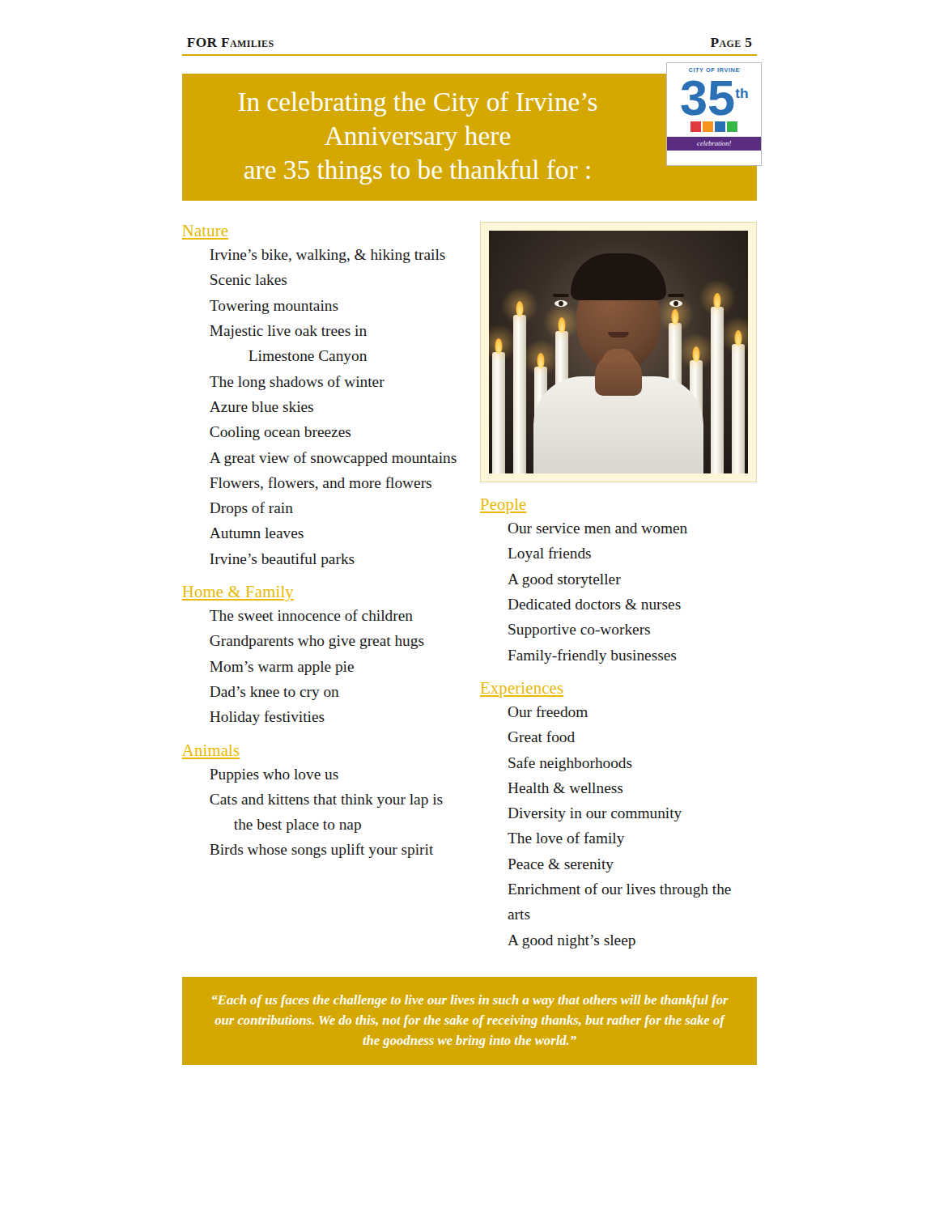FOR Families
Page 5
In celebrating the City of Irvine’s Anniversary here are 35 things to be thankful for :
CITY OF IRVINE
35th
celebration!
Nature
Irvine’s bike, walking, & hiking trails
Scenic lakes
Towering mountains
Majestic live oak trees in Limestone Canyon
The long shadows of winter
Azure blue skies
Cooling ocean breezes
A great view of snowcapped mountains
Flowers, flowers, and more flowers
Drops of rain
Autumn leaves
Irvine’s beautiful parks
Home & Family
The sweet innocence of children
Grandparents who give great hugs
Mom’s warm apple pie
Dad’s knee to cry on
Holiday festivities
Animals
Puppies who love us
Cats and kittens that think your lap is the best place to nap
Birds whose songs uplift your spirit
People
Our service men and women
Loyal friends
A good storyteller
Dedicated doctors & nurses
Supportive co-workers
Family-friendly businesses
Experiences
Our freedom
Great food
Safe neighborhoods
Health & wellness
Diversity in our community
The love of family
Peace & serenity
Enrichment of our lives through the arts
A good night’s sleep
“Each of us faces the challenge to live our lives in such a way that others will be thankful for our contributions. We do this, not for the sake of receiving thanks, but rather for the sake of the goodness we bring into the world.”